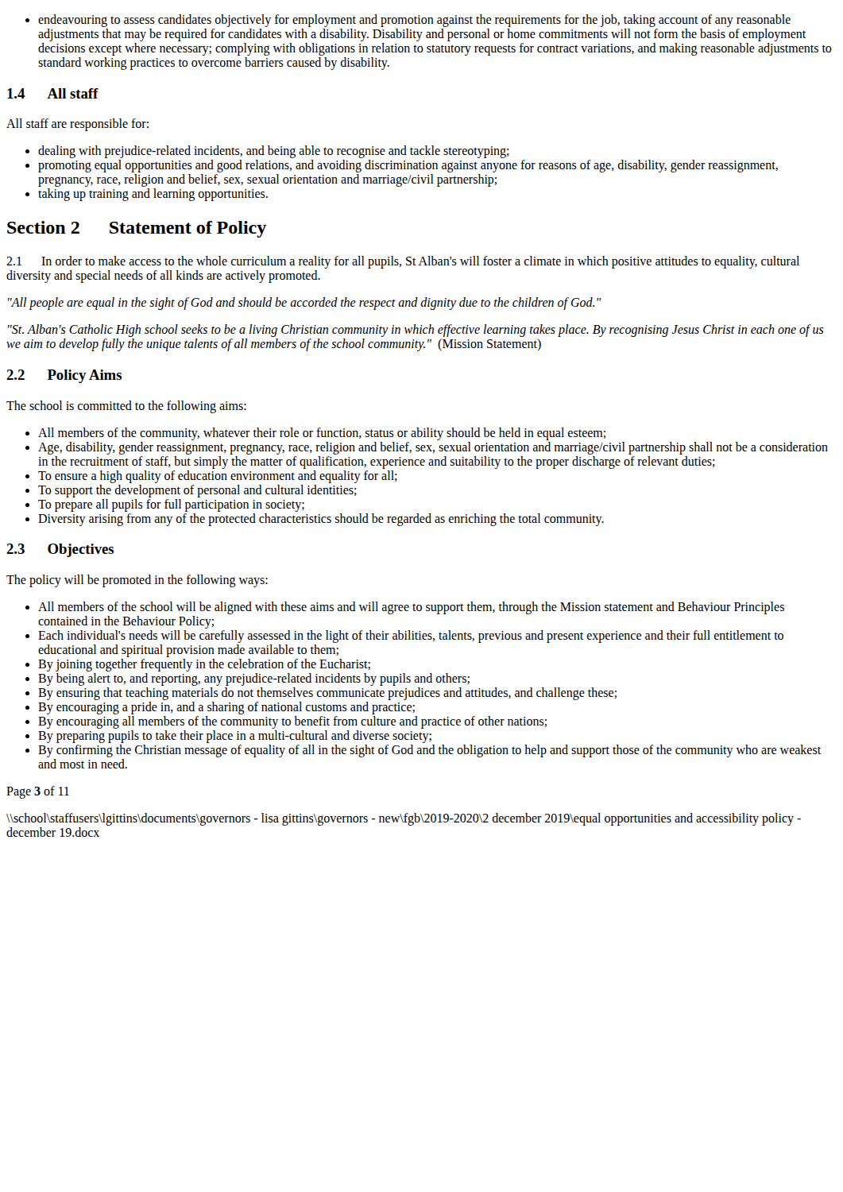endeavouring to assess candidates objectively for employment and promotion against the requirements for the job, taking account of any reasonable adjustments that may be required for candidates with a disability. Disability and personal or home commitments will not form the basis of employment decisions except where necessary; complying with obligations in relation to statutory requests for contract variations, and making reasonable adjustments to standard working practices to overcome barriers caused by disability.
1.4 All staff
All staff are responsible for:
dealing with prejudice-related incidents, and being able to recognise and tackle stereotyping;
promoting equal opportunities and good relations, and avoiding discrimination against anyone for reasons of age, disability, gender reassignment, pregnancy, race, religion and belief, sex, sexual orientation and marriage/civil partnership;
taking up training and learning opportunities.
Section 2 Statement of Policy
2.1 In order to make access to the whole curriculum a reality for all pupils, St Alban's will foster a climate in which positive attitudes to equality, cultural diversity and special needs of all kinds are actively promoted.
"All people are equal in the sight of God and should be accorded the respect and dignity due to the children of God."
"St. Alban's Catholic High school seeks to be a living Christian community in which effective learning takes place. By recognising Jesus Christ in each one of us we aim to develop fully the unique talents of all members of the school community." (Mission Statement)
2.2 Policy Aims
The school is committed to the following aims:
All members of the community, whatever their role or function, status or ability should be held in equal esteem;
Age, disability, gender reassignment, pregnancy, race, religion and belief, sex, sexual orientation and marriage/civil partnership shall not be a consideration in the recruitment of staff, but simply the matter of qualification, experience and suitability to the proper discharge of relevant duties;
To ensure a high quality of education environment and equality for all;
To support the development of personal and cultural identities;
To prepare all pupils for full participation in society;
Diversity arising from any of the protected characteristics should be regarded as enriching the total community.
2.3 Objectives
The policy will be promoted in the following ways:
All members of the school will be aligned with these aims and will agree to support them, through the Mission statement and Behaviour Principles contained in the Behaviour Policy;
Each individual's needs will be carefully assessed in the light of their abilities, talents, previous and present experience and their full entitlement to educational and spiritual provision made available to them;
By joining together frequently in the celebration of the Eucharist;
By being alert to, and reporting, any prejudice-related incidents by pupils and others;
By ensuring that teaching materials do not themselves communicate prejudices and attitudes, and challenge these;
By encouraging a pride in, and a sharing of national customs and practice;
By encouraging all members of the community to benefit from culture and practice of other nations;
By preparing pupils to take their place in a multi-cultural and diverse society;
By confirming the Christian message of equality of all in the sight of God and the obligation to help and support those of the community who are weakest and most in need.
Page 3 of 11
\\school\staffusers\lgittins\documents\governors - lisa gittins\governors - new\fgb\2019-2020\2 december 2019\equal opportunities and accessibility policy - december 19.docx